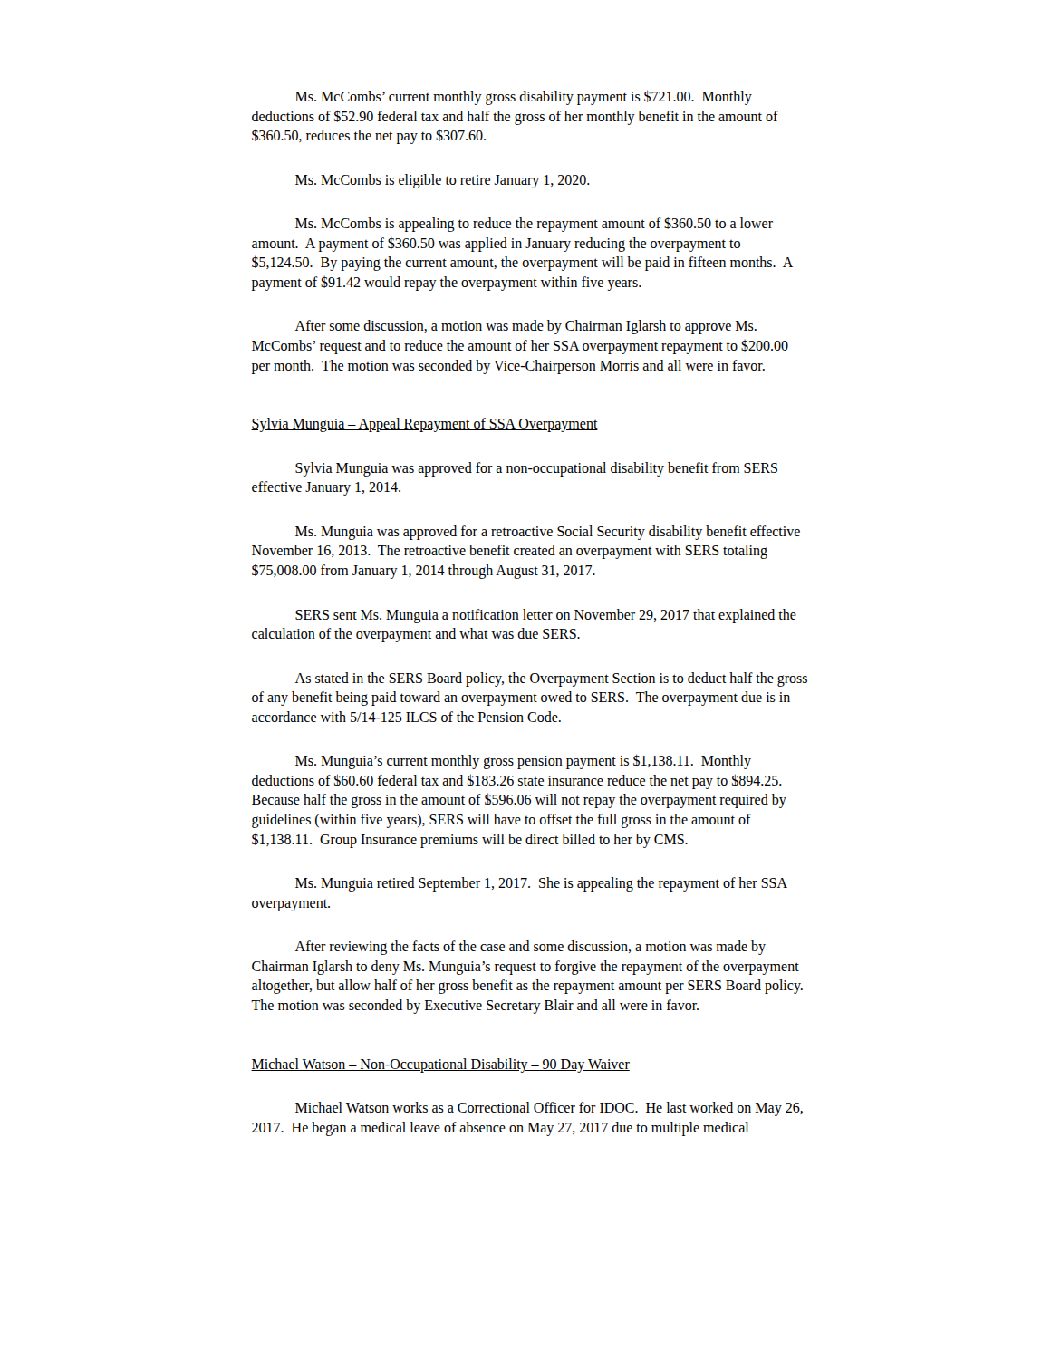Ms. McCombs’ current monthly gross disability payment is $721.00. Monthly deductions of $52.90 federal tax and half the gross of her monthly benefit in the amount of $360.50, reduces the net pay to $307.60.
Ms. McCombs is eligible to retire January 1, 2020.
Ms. McCombs is appealing to reduce the repayment amount of $360.50 to a lower amount. A payment of $360.50 was applied in January reducing the overpayment to $5,124.50. By paying the current amount, the overpayment will be paid in fifteen months. A payment of $91.42 would repay the overpayment within five years.
After some discussion, a motion was made by Chairman Iglarsh to approve Ms. McCombs’ request and to reduce the amount of her SSA overpayment repayment to $200.00 per month. The motion was seconded by Vice‑Chairperson Morris and all were in favor.
Sylvia Munguia – Appeal Repayment of SSA Overpayment
Sylvia Munguia was approved for a non‑occupational disability benefit from SERS effective January 1, 2014.
Ms. Munguia was approved for a retroactive Social Security disability benefit effective November 16, 2013. The retroactive benefit created an overpayment with SERS totaling $75,008.00 from January 1, 2014 through August 31, 2017.
SERS sent Ms. Munguia a notification letter on November 29, 2017 that explained the calculation of the overpayment and what was due SERS.
As stated in the SERS Board policy, the Overpayment Section is to deduct half the gross of any benefit being paid toward an overpayment owed to SERS. The overpayment due is in accordance with 5/14‑125 ILCS of the Pension Code.
Ms. Munguia’s current monthly gross pension payment is $1,138.11. Monthly deductions of $60.60 federal tax and $183.26 state insurance reduce the net pay to $894.25. Because half the gross in the amount of $596.06 will not repay the overpayment required by guidelines (within five years), SERS will have to offset the full gross in the amount of $1,138.11. Group Insurance premiums will be direct billed to her by CMS.
Ms. Munguia retired September 1, 2017. She is appealing the repayment of her SSA overpayment.
After reviewing the facts of the case and some discussion, a motion was made by Chairman Iglarsh to deny Ms. Munguia’s request to forgive the repayment of the overpayment altogether, but allow half of her gross benefit as the repayment amount per SERS Board policy. The motion was seconded by Executive Secretary Blair and all were in favor.
Michael Watson – Non‑Occupational Disability – 90 Day Waiver
Michael Watson works as a Correctional Officer for IDOC. He last worked on May 26, 2017. He began a medical leave of absence on May 27, 2017 due to multiple medical